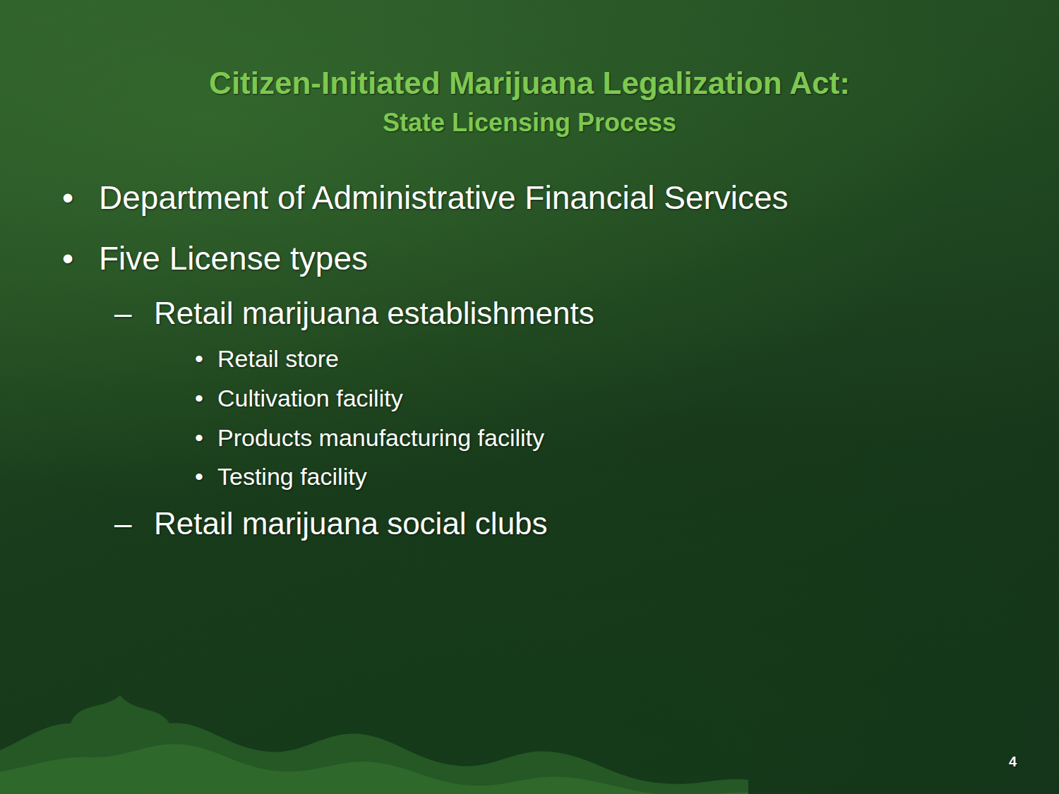Citizen-Initiated Marijuana Legalization Act:State Licensing Process
Department of Administrative Financial Services
Five License types
Retail marijuana establishments
Retail store
Cultivation facility
Products manufacturing facility
Testing facility
Retail marijuana social clubs
4